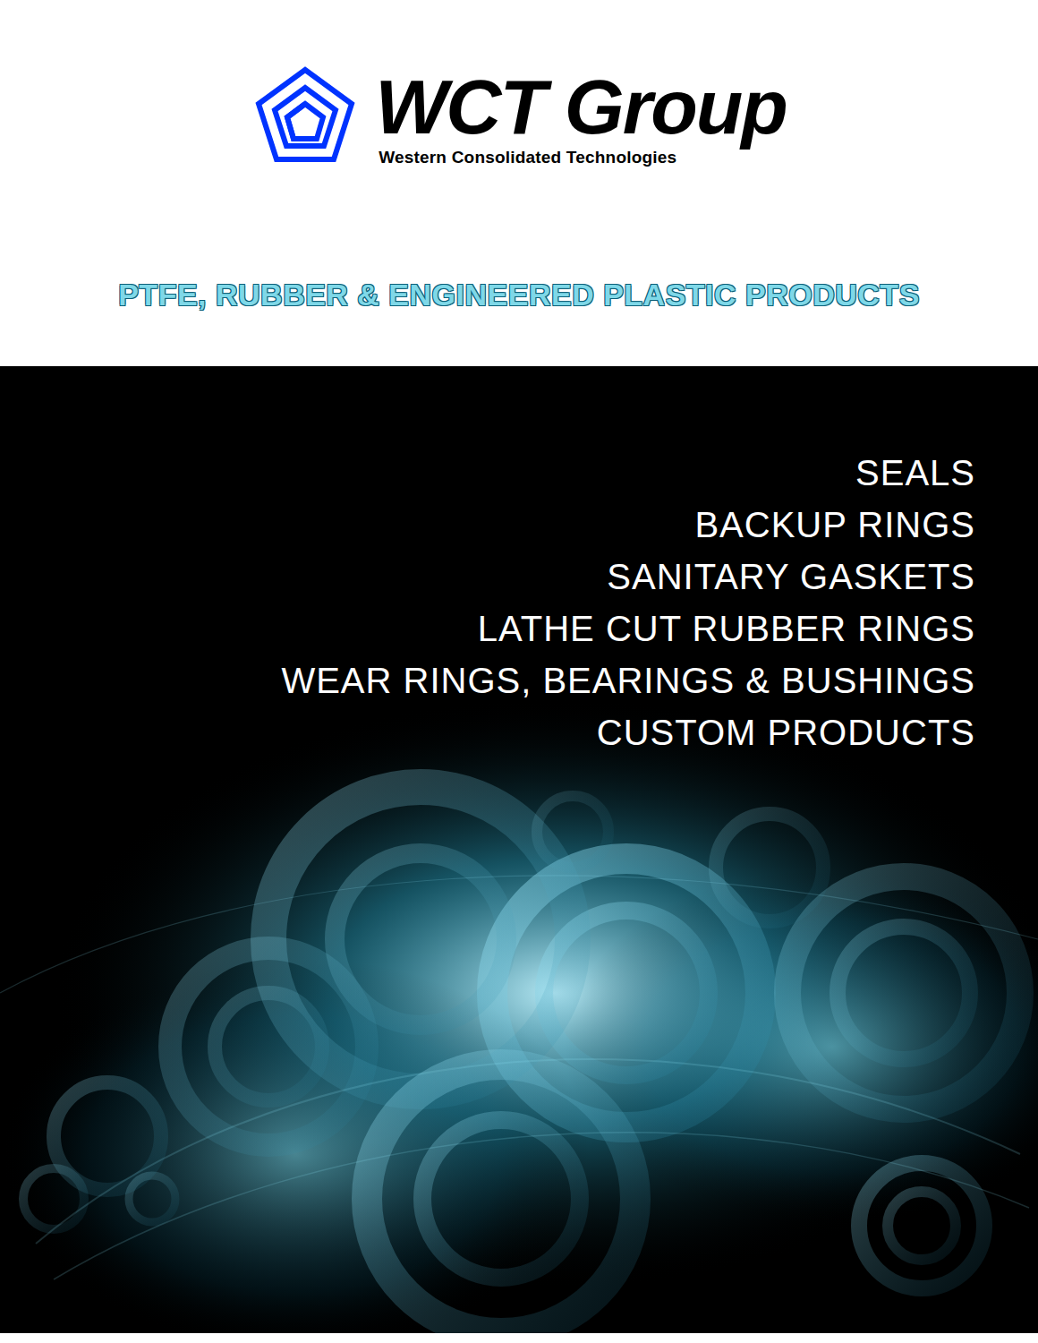WCT Group
Western Consolidated Technologies
PTFE, RUBBER & ENGINEERED PLASTIC PRODUCTS
Seals
Backup Rings
Sanitary Gaskets
Lathe Cut Rubber Rings
Wear Rings, Bearings & Bushings
Custom Products